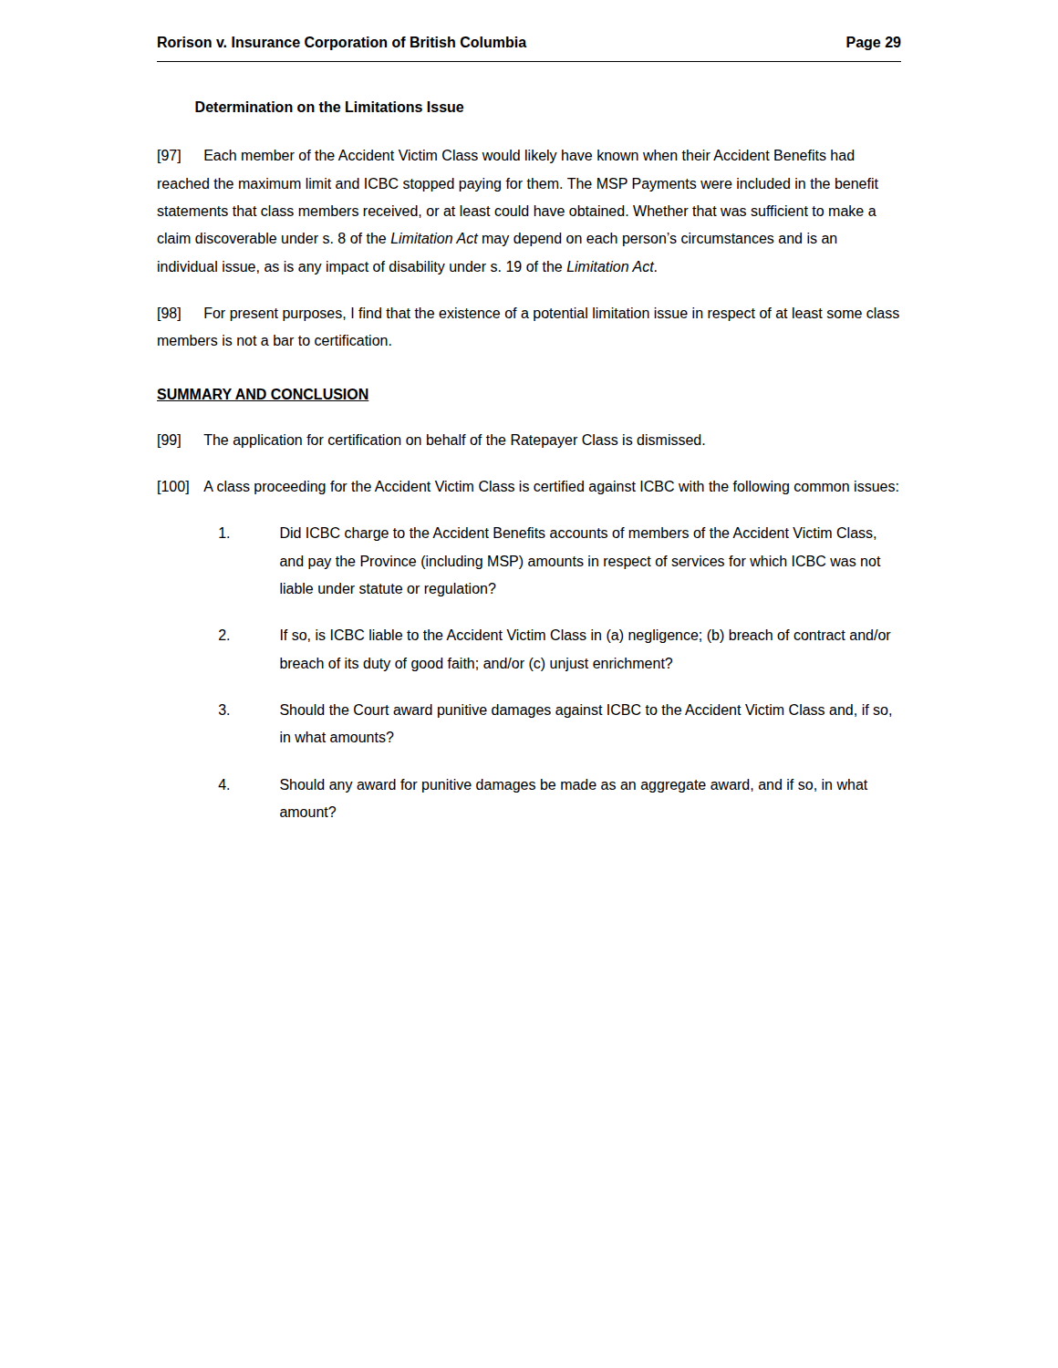Rorison v. Insurance Corporation of British Columbia Page 29
Determination on the Limitations Issue
[97] Each member of the Accident Victim Class would likely have known when their Accident Benefits had reached the maximum limit and ICBC stopped paying for them. The MSP Payments were included in the benefit statements that class members received, or at least could have obtained. Whether that was sufficient to make a claim discoverable under s. 8 of the Limitation Act may depend on each person’s circumstances and is an individual issue, as is any impact of disability under s. 19 of the Limitation Act.
[98] For present purposes, I find that the existence of a potential limitation issue in respect of at least some class members is not a bar to certification.
SUMMARY AND CONCLUSION
[99] The application for certification on behalf of the Ratepayer Class is dismissed.
[100] A class proceeding for the Accident Victim Class is certified against ICBC with the following common issues:
Did ICBC charge to the Accident Benefits accounts of members of the Accident Victim Class, and pay the Province (including MSP) amounts in respect of services for which ICBC was not liable under statute or regulation?
If so, is ICBC liable to the Accident Victim Class in (a) negligence; (b) breach of contract and/or breach of its duty of good faith; and/or (c) unjust enrichment?
Should the Court award punitive damages against ICBC to the Accident Victim Class and, if so, in what amounts?
Should any award for punitive damages be made as an aggregate award, and if so, in what amount?